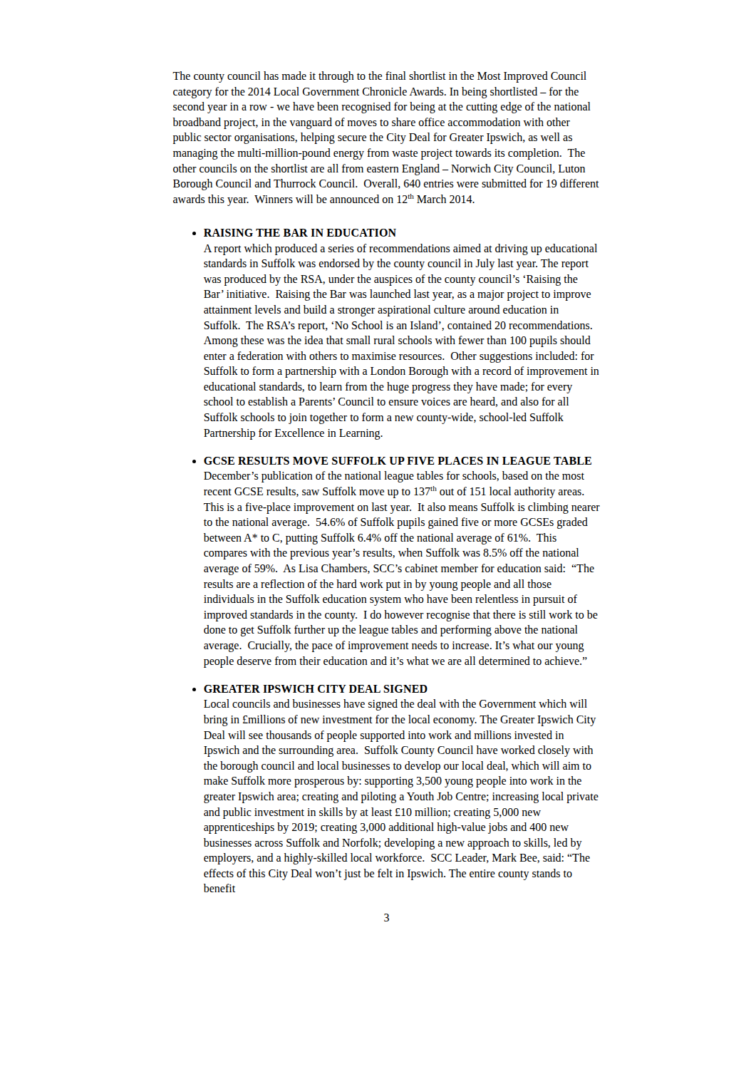The county council has made it through to the final shortlist in the Most Improved Council category for the 2014 Local Government Chronicle Awards. In being shortlisted – for the second year in a row - we have been recognised for being at the cutting edge of the national broadband project, in the vanguard of moves to share office accommodation with other public sector organisations, helping secure the City Deal for Greater Ipswich, as well as managing the multi-million-pound energy from waste project towards its completion. The other councils on the shortlist are all from eastern England – Norwich City Council, Luton Borough Council and Thurrock Council. Overall, 640 entries were submitted for 19 different awards this year. Winners will be announced on 12th March 2014.
RAISING THE BAR IN EDUCATION
A report which produced a series of recommendations aimed at driving up educational standards in Suffolk was endorsed by the county council in July last year. The report was produced by the RSA, under the auspices of the county council’s ‘Raising the Bar’ initiative. Raising the Bar was launched last year, as a major project to improve attainment levels and build a stronger aspirational culture around education in Suffolk. The RSA’s report, ‘No School is an Island’, contained 20 recommendations. Among these was the idea that small rural schools with fewer than 100 pupils should enter a federation with others to maximise resources. Other suggestions included: for Suffolk to form a partnership with a London Borough with a record of improvement in educational standards, to learn from the huge progress they have made; for every school to establish a Parents’ Council to ensure voices are heard, and also for all Suffolk schools to join together to form a new county-wide, school-led Suffolk Partnership for Excellence in Learning.
GCSE RESULTS MOVE SUFFOLK UP FIVE PLACES IN LEAGUE TABLE
December’s publication of the national league tables for schools, based on the most recent GCSE results, saw Suffolk move up to 137th out of 151 local authority areas. This is a five-place improvement on last year. It also means Suffolk is climbing nearer to the national average. 54.6% of Suffolk pupils gained five or more GCSEs graded between A* to C, putting Suffolk 6.4% off the national average of 61%. This compares with the previous year’s results, when Suffolk was 8.5% off the national average of 59%. As Lisa Chambers, SCC’s cabinet member for education said: “The results are a reflection of the hard work put in by young people and all those individuals in the Suffolk education system who have been relentless in pursuit of improved standards in the county. I do however recognise that there is still work to be done to get Suffolk further up the league tables and performing above the national average. Crucially, the pace of improvement needs to increase. It’s what our young people deserve from their education and it’s what we are all determined to achieve.”
GREATER IPSWICH CITY DEAL SIGNED
Local councils and businesses have signed the deal with the Government which will bring in £millions of new investment for the local economy. The Greater Ipswich City Deal will see thousands of people supported into work and millions invested in Ipswich and the surrounding area. Suffolk County Council have worked closely with the borough council and local businesses to develop our local deal, which will aim to make Suffolk more prosperous by: supporting 3,500 young people into work in the greater Ipswich area; creating and piloting a Youth Job Centre; increasing local private and public investment in skills by at least £10 million; creating 5,000 new apprenticeships by 2019; creating 3,000 additional high-value jobs and 400 new businesses across Suffolk and Norfolk; developing a new approach to skills, led by employers, and a highly-skilled local workforce. SCC Leader, Mark Bee, said: “The effects of this City Deal won’t just be felt in Ipswich. The entire county stands to benefit
3